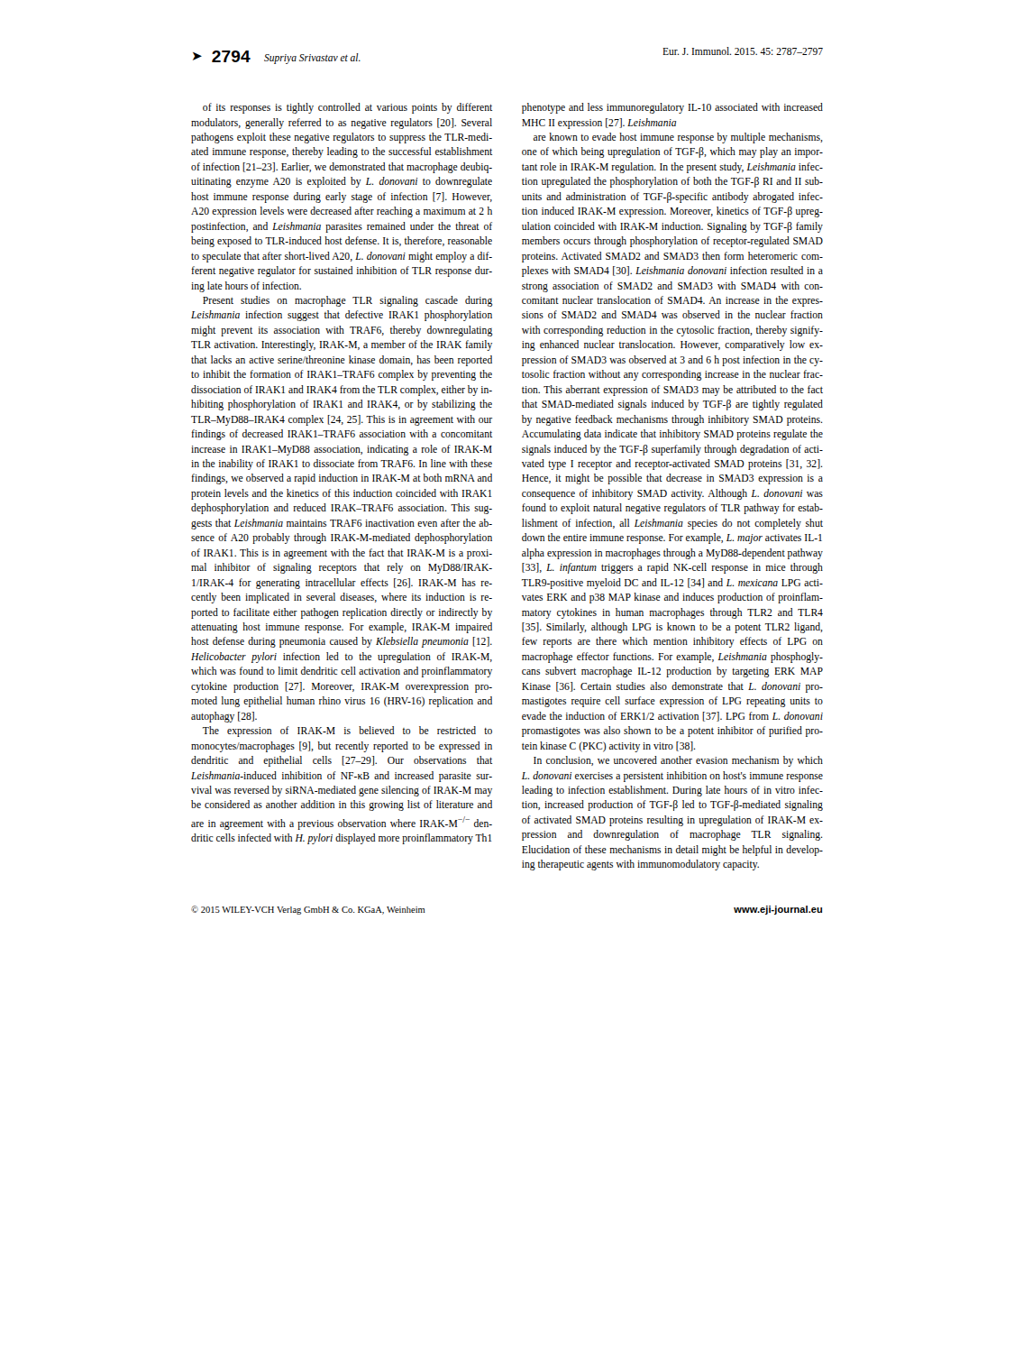➤ 2794 Supriya Srivastav et al.
Eur. J. Immunol. 2015. 45: 2787–2797
of its responses is tightly controlled at various points by different modulators, generally referred to as negative regulators [20]. Several pathogens exploit these negative regulators to suppress the TLR-mediated immune response, thereby leading to the successful establishment of infection [21–23]. Earlier, we demonstrated that macrophage deubiquitinating enzyme A20 is exploited by L. donovani to downregulate host immune response during early stage of infection [7]. However, A20 expression levels were decreased after reaching a maximum at 2 h postinfection, and Leishmania parasites remained under the threat of being exposed to TLR-induced host defense. It is, therefore, reasonable to speculate that after short-lived A20, L. donovani might employ a different negative regulator for sustained inhibition of TLR response during late hours of infection.
Present studies on macrophage TLR signaling cascade during Leishmania infection suggest that defective IRAK1 phosphorylation might prevent its association with TRAF6, thereby downregulating TLR activation. Interestingly, IRAK-M, a member of the IRAK family that lacks an active serine/threonine kinase domain, has been reported to inhibit the formation of IRAK1–TRAF6 complex by preventing the dissociation of IRAK1 and IRAK4 from the TLR complex, either by inhibiting phosphorylation of IRAK1 and IRAK4, or by stabilizing the TLR–MyD88–IRAK4 complex [24, 25]. This is in agreement with our findings of decreased IRAK1–TRAF6 association with a concomitant increase in IRAK1–MyD88 association, indicating a role of IRAK-M in the inability of IRAK1 to dissociate from TRAF6. In line with these findings, we observed a rapid induction in IRAK-M at both mRNA and protein levels and the kinetics of this induction coincided with IRAK1 dephosphorylation and reduced IRAK–TRAF6 association. This suggests that Leishmania maintains TRAF6 inactivation even after the absence of A20 probably through IRAK-M-mediated dephosphorylation of IRAK1. This is in agreement with the fact that IRAK-M is a proximal inhibitor of signaling receptors that rely on MyD88/IRAK-1/IRAK-4 for generating intracellular effects [26]. IRAK-M has recently been implicated in several diseases, where its induction is reported to facilitate either pathogen replication directly or indirectly by attenuating host immune response. For example, IRAK-M impaired host defense during pneumonia caused by Klebsiella pneumonia [12]. Helicobacter pylori infection led to the upregulation of IRAK-M, which was found to limit dendritic cell activation and proinflammatory cytokine production [27]. Moreover, IRAK-M overexpression promoted lung epithelial human rhino virus 16 (HRV-16) replication and autophagy [28].
The expression of IRAK-M is believed to be restricted to monocytes/macrophages [9], but recently reported to be expressed in dendritic and epithelial cells [27–29]. Our observations that Leishmania-induced inhibition of NF-κB and increased parasite survival was reversed by siRNA-mediated gene silencing of IRAK-M may be considered as another addition in this growing list of literature and are in agreement with a previous observation where IRAK-M−/− dendritic cells infected with H. pylori displayed more proinflammatory Th1 phenotype and less immunoregulatory IL-10 associated with increased MHC II expression [27]. Leishmania
are known to evade host immune response by multiple mechanisms, one of which being upregulation of TGF-β, which may play an important role in IRAK-M regulation. In the present study, Leishmania infection upregulated the phosphorylation of both the TGF-β RI and II subunits and administration of TGF-β-specific antibody abrogated infection induced IRAK-M expression. Moreover, kinetics of TGF-β upregulation coincided with IRAK-M induction. Signaling by TGF-β family members occurs through phosphorylation of receptor-regulated SMAD proteins. Activated SMAD2 and SMAD3 then form heteromeric complexes with SMAD4 [30]. Leishmania donovani infection resulted in a strong association of SMAD2 and SMAD3 with SMAD4 with concomitant nuclear translocation of SMAD4. An increase in the expressions of SMAD2 and SMAD4 was observed in the nuclear fraction with corresponding reduction in the cytosolic fraction, thereby signifying enhanced nuclear translocation. However, comparatively low expression of SMAD3 was observed at 3 and 6 h post infection in the cytosolic fraction without any corresponding increase in the nuclear fraction. This aberrant expression of SMAD3 may be attributed to the fact that SMAD-mediated signals induced by TGF-β are tightly regulated by negative feedback mechanisms through inhibitory SMAD proteins. Accumulating data indicate that inhibitory SMAD proteins regulate the signals induced by the TGF-β superfamily through degradation of activated type I receptor and receptor-activated SMAD proteins [31, 32]. Hence, it might be possible that decrease in SMAD3 expression is a consequence of inhibitory SMAD activity. Although L. donovani was found to exploit natural negative regulators of TLR pathway for establishment of infection, all Leishmania species do not completely shut down the entire immune response. For example, L. major activates IL-1 alpha expression in macrophages through a MyD88-dependent pathway [33], L. infantum triggers a rapid NK-cell response in mice through TLR9-positive myeloid DC and IL-12 [34] and L. mexicana LPG activates ERK and p38 MAP kinase and induces production of proinflammatory cytokines in human macrophages through TLR2 and TLR4 [35]. Similarly, although LPG is known to be a potent TLR2 ligand, few reports are there which mention inhibitory effects of LPG on macrophage effector functions. For example, Leishmania phosphoglycans subvert macrophage IL-12 production by targeting ERK MAP Kinase [36]. Certain studies also demonstrate that L. donovani promastigotes require cell surface expression of LPG repeating units to evade the induction of ERK1/2 activation [37]. LPG from L. donovani promastigotes was also shown to be a potent inhibitor of purified protein kinase C (PKC) activity in vitro [38].
In conclusion, we uncovered another evasion mechanism by which L. donovani exercises a persistent inhibition on host's immune response leading to infection establishment. During late hours of in vitro infection, increased production of TGF-β led to TGF-β-mediated signaling of activated SMAD proteins resulting in upregulation of IRAK-M expression and downregulation of macrophage TLR signaling. Elucidation of these mechanisms in detail might be helpful in developing therapeutic agents with immunomodulatory capacity.
© 2015 WILEY-VCH Verlag GmbH & Co. KGaA, Weinheim
www.eji-journal.eu